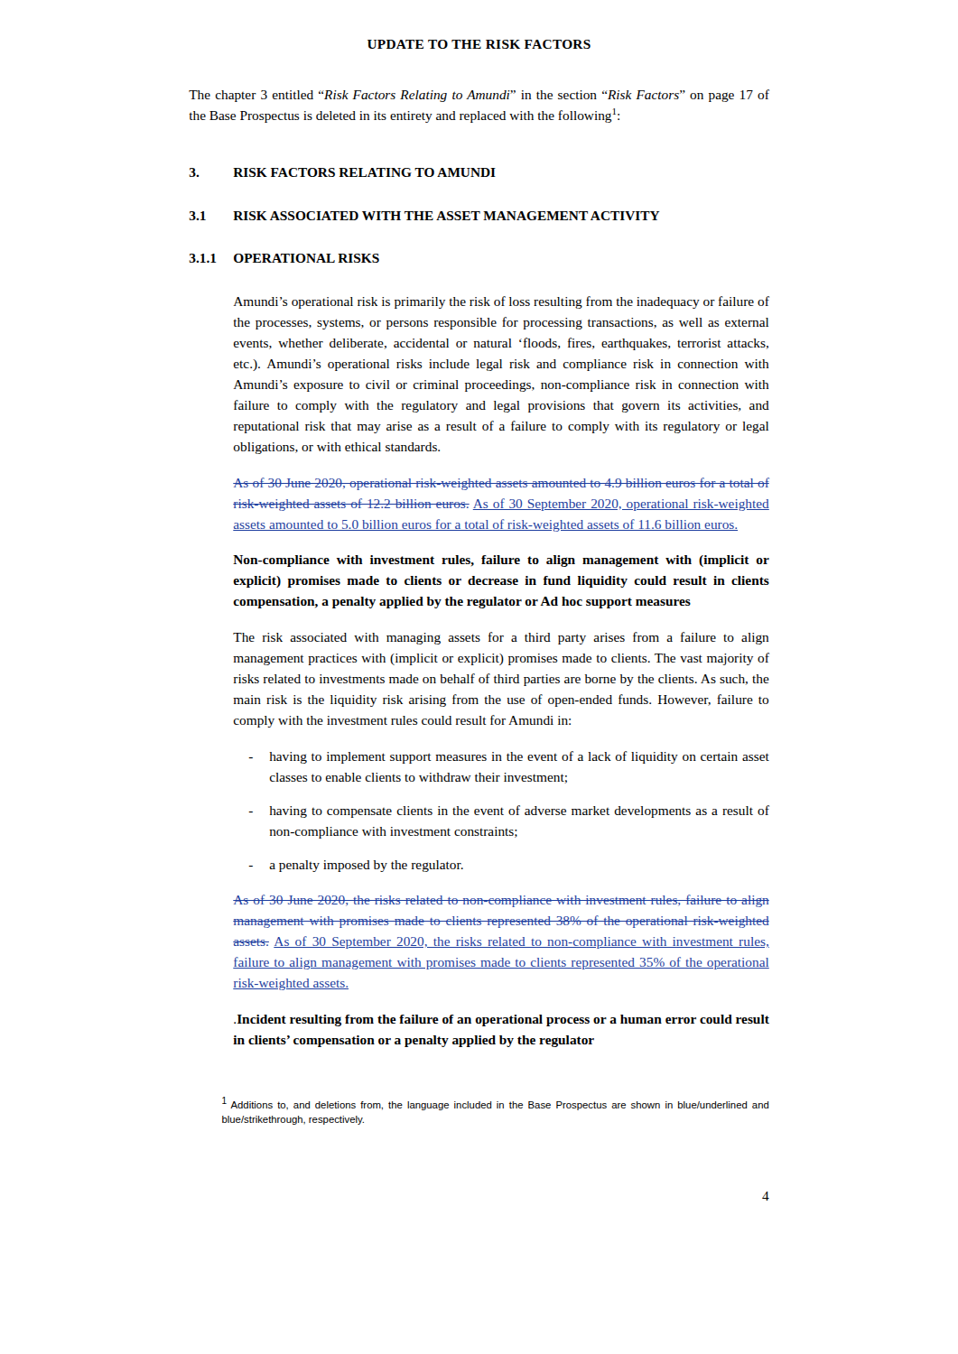UPDATE TO THE RISK FACTORS
The chapter 3 entitled “Risk Factors Relating to Amundi” in the section “Risk Factors” on page 17 of the Base Prospectus is deleted in its entirety and replaced with the following1:
3. RISK FACTORS RELATING TO AMUNDI
3.1 RISK ASSOCIATED WITH THE ASSET MANAGEMENT ACTIVITY
3.1.1 OPERATIONAL RISKS
Amundi’s operational risk is primarily the risk of loss resulting from the inadequacy or failure of the processes, systems, or persons responsible for processing transactions, as well as external events, whether deliberate, accidental or natural ‘floods, fires, earthquakes, terrorist attacks, etc.). Amundi’s operational risks include legal risk and compliance risk in connection with Amundi’s exposure to civil or criminal proceedings, non-compliance risk in connection with failure to comply with the regulatory and legal provisions that govern its activities, and reputational risk that may arise as a result of a failure to comply with its regulatory or legal obligations, or with ethical standards.
As of 30 June 2020, operational risk-weighted assets amounted to 4.9 billion euros for a total of risk-weighted assets of 12.2 billion euros. As of 30 September 2020, operational risk-weighted assets amounted to 5.0 billion euros for a total of risk-weighted assets of 11.6 billion euros.
Non-compliance with investment rules, failure to align management with (implicit or explicit) promises made to clients or decrease in fund liquidity could result in clients compensation, a penalty applied by the regulator or Ad hoc support measures
The risk associated with managing assets for a third party arises from a failure to align management practices with (implicit or explicit) promises made to clients. The vast majority of risks related to investments made on behalf of third parties are borne by the clients. As such, the main risk is the liquidity risk arising from the use of open-ended funds. However, failure to comply with the investment rules could result for Amundi in:
having to implement support measures in the event of a lack of liquidity on certain asset classes to enable clients to withdraw their investment;
having to compensate clients in the event of adverse market developments as a result of non-compliance with investment constraints;
a penalty imposed by the regulator.
As of 30 June 2020, the risks related to non-compliance with investment rules, failure to align management with promises made to clients represented 38% of the operational risk-weighted assets. As of 30 September 2020, the risks related to non-compliance with investment rules, failure to align management with promises made to clients represented 35% of the operational risk-weighted assets.
.Incident resulting from the failure of an operational process or a human error could result in clients’ compensation or a penalty applied by the regulator
1 Additions to, and deletions from, the language included in the Base Prospectus are shown in blue/underlined and blue/strikethrough, respectively.
4